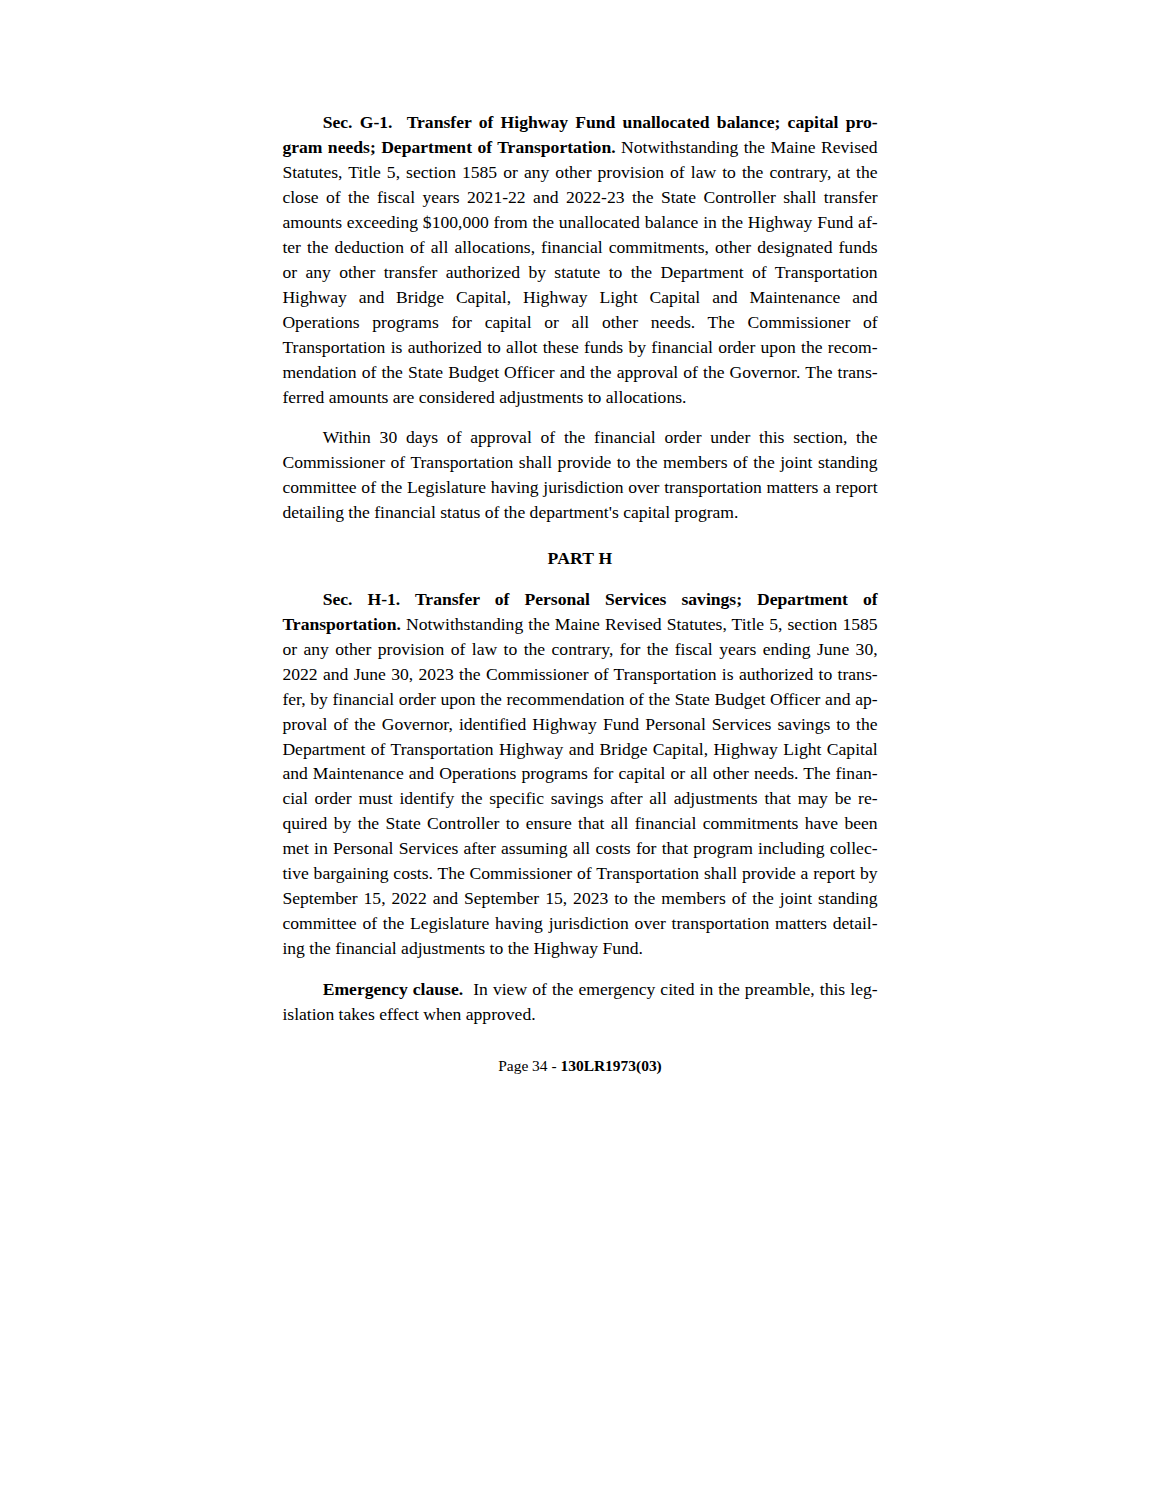Sec. G-1. Transfer of Highway Fund unallocated balance; capital program needs; Department of Transportation. Notwithstanding the Maine Revised Statutes, Title 5, section 1585 or any other provision of law to the contrary, at the close of the fiscal years 2021-22 and 2022-23 the State Controller shall transfer amounts exceeding $100,000 from the unallocated balance in the Highway Fund after the deduction of all allocations, financial commitments, other designated funds or any other transfer authorized by statute to the Department of Transportation Highway and Bridge Capital, Highway Light Capital and Maintenance and Operations programs for capital or all other needs. The Commissioner of Transportation is authorized to allot these funds by financial order upon the recommendation of the State Budget Officer and the approval of the Governor. The transferred amounts are considered adjustments to allocations.
Within 30 days of approval of the financial order under this section, the Commissioner of Transportation shall provide to the members of the joint standing committee of the Legislature having jurisdiction over transportation matters a report detailing the financial status of the department's capital program.
PART H
Sec. H-1. Transfer of Personal Services savings; Department of Transportation. Notwithstanding the Maine Revised Statutes, Title 5, section 1585 or any other provision of law to the contrary, for the fiscal years ending June 30, 2022 and June 30, 2023 the Commissioner of Transportation is authorized to transfer, by financial order upon the recommendation of the State Budget Officer and approval of the Governor, identified Highway Fund Personal Services savings to the Department of Transportation Highway and Bridge Capital, Highway Light Capital and Maintenance and Operations programs for capital or all other needs. The financial order must identify the specific savings after all adjustments that may be required by the State Controller to ensure that all financial commitments have been met in Personal Services after assuming all costs for that program including collective bargaining costs. The Commissioner of Transportation shall provide a report by September 15, 2022 and September 15, 2023 to the members of the joint standing committee of the Legislature having jurisdiction over transportation matters detailing the financial adjustments to the Highway Fund.
Emergency clause. In view of the emergency cited in the preamble, this legislation takes effect when approved.
Page 34 - 130LR1973(03)